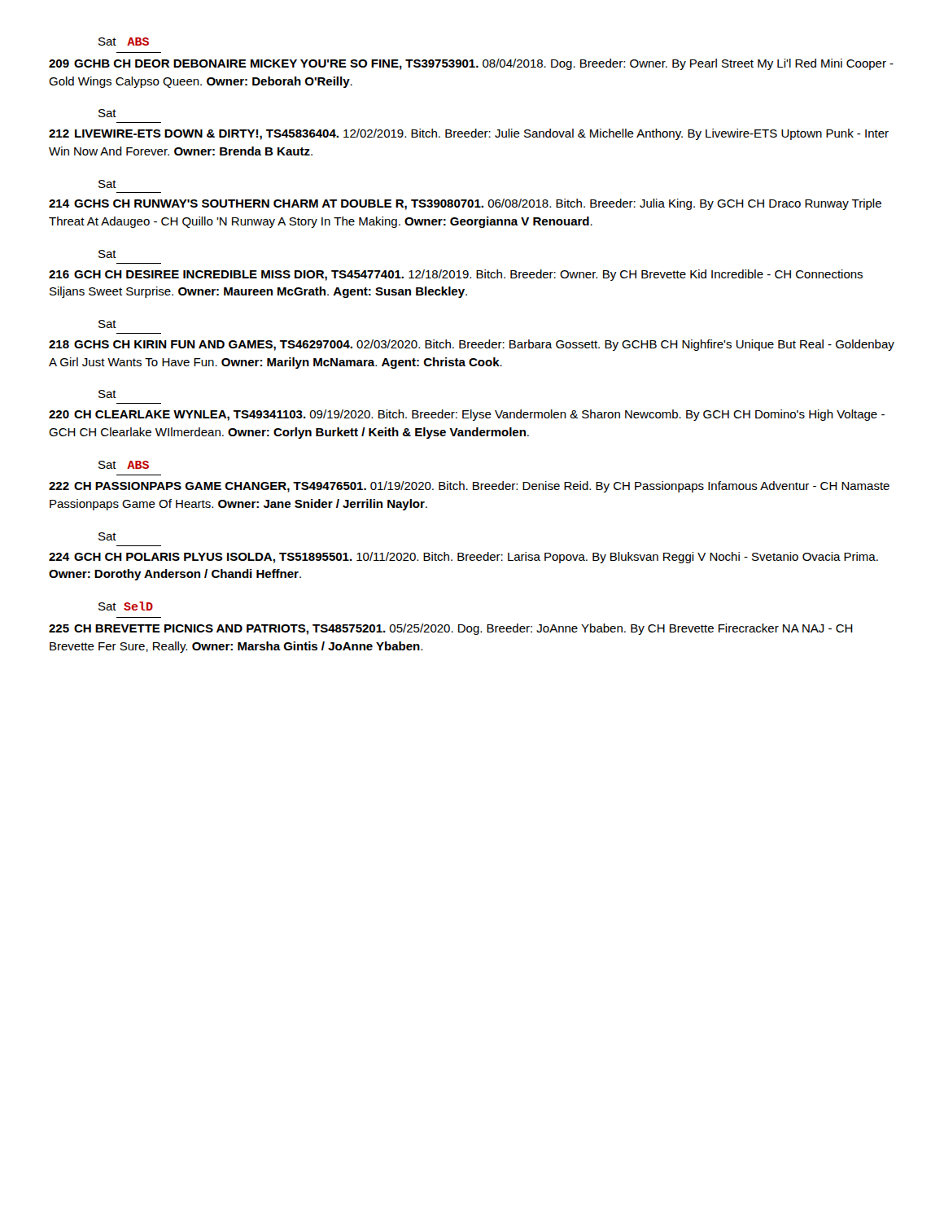Sat ABS
209 GCHB CH DEOR DEBONAIRE MICKEY YOU'RE SO FINE, TS39753901. 08/04/2018. Dog. Breeder: Owner. By Pearl Street My Li'l Red Mini Cooper - Gold Wings Calypso Queen. Owner: Deborah O'Reilly.
Sat
212 LIVEWIRE-ETS DOWN & DIRTY!, TS45836404. 12/02/2019. Bitch. Breeder: Julie Sandoval & Michelle Anthony. By Livewire-ETS Uptown Punk - Inter Win Now And Forever. Owner: Brenda B Kautz.
Sat
214 GCHS CH RUNWAY'S SOUTHERN CHARM AT DOUBLE R, TS39080701. 06/08/2018. Bitch. Breeder: Julia King. By GCH CH Draco Runway Triple Threat At Adaugeo - CH Quillo 'N Runway A Story In The Making. Owner: Georgianna V Renouard.
Sat
216 GCH CH DESIREE INCREDIBLE MISS DIOR, TS45477401. 12/18/2019. Bitch. Breeder: Owner. By CH Brevette Kid Incredible - CH Connections Siljans Sweet Surprise. Owner: Maureen McGrath. Agent: Susan Bleckley.
Sat
218 GCHS CH KIRIN FUN AND GAMES, TS46297004. 02/03/2020. Bitch. Breeder: Barbara Gossett. By GCHB CH Nighfire's Unique But Real - Goldenbay A Girl Just Wants To Have Fun. Owner: Marilyn McNamara. Agent: Christa Cook.
Sat
220 CH CLEARLAKE WYNLEA, TS49341103. 09/19/2020. Bitch. Breeder: Elyse Vandermolen & Sharon Newcomb. By GCH CH Domino's High Voltage - GCH CH Clearlake WIlmerdean. Owner: Corlyn Burkett / Keith & Elyse Vandermolen.
Sat ABS
222 CH PASSIONPAPS GAME CHANGER, TS49476501. 01/19/2020. Bitch. Breeder: Denise Reid. By CH Passionpaps Infamous Adventur - CH Namaste Passionpaps Game Of Hearts. Owner: Jane Snider / Jerrilin Naylor.
Sat
224 GCH CH POLARIS PLYUS ISOLDA, TS51895501. 10/11/2020. Bitch. Breeder: Larisa Popova. By Bluksvan Reggi V Nochi - Svetanio Ovacia Prima. Owner: Dorothy Anderson / Chandi Heffner.
Sat SelD
225 CH BREVETTE PICNICS AND PATRIOTS, TS48575201. 05/25/2020. Dog. Breeder: JoAnne Ybaben. By CH Brevette Firecracker NA NAJ - CH Brevette Fer Sure, Really. Owner: Marsha Gintis / JoAnne Ybaben.